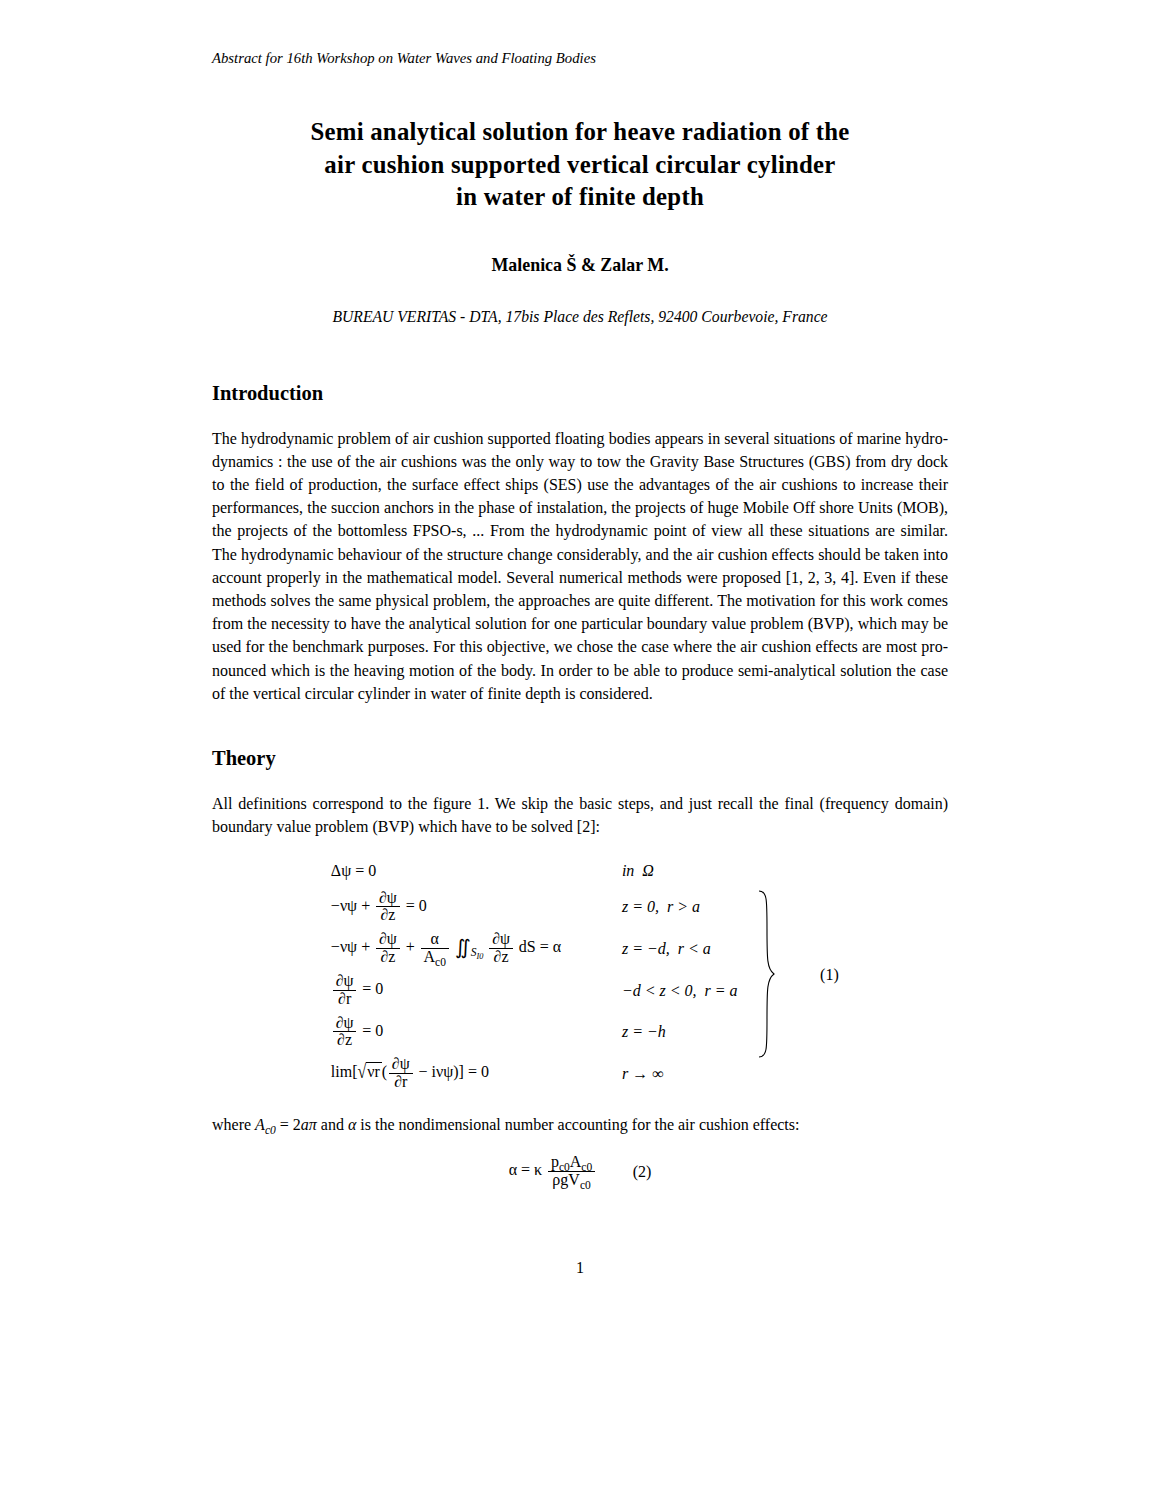Abstract for 16th Workshop on Water Waves and Floating Bodies
Semi analytical solution for heave radiation of the
air cushion supported vertical circular cylinder
in water of finite depth
Malenica Š & Zalar M.
BUREAU VERITAS - DTA, 17bis Place des Reflets, 92400 Courbevoie, France
Introduction
The hydrodynamic problem of air cushion supported floating bodies appears in several situations of marine hydrodynamics : the use of the air cushions was the only way to tow the Gravity Base Structures (GBS) from dry dock to the field of production, the surface effect ships (SES) use the advantages of the air cushions to increase their performances, the succion anchors in the phase of instalation, the projects of huge Mobile Off shore Units (MOB), the projects of the bottomless FPSO-s, ... From the hydrodynamic point of view all these situations are similar. The hydrodynamic behaviour of the structure change considerably, and the air cushion effects should be taken into account properly in the mathematical model. Several numerical methods were proposed [1, 2, 3, 4]. Even if these methods solves the same physical problem, the approaches are quite different. The motivation for this work comes from the necessity to have the analytical solution for one particular boundary value problem (BVP), which may be used for the benchmark purposes. For this objective, we chose the case where the air cushion effects are most pronounced which is the heaving motion of the body. In order to be able to produce semi-analytical solution the case of the vertical circular cylinder in water of finite depth is considered.
Theory
All definitions correspond to the figure 1. We skip the basic steps, and just recall the final (frequency domain) boundary value problem (BVP) which have to be solved [2]:
| Δψ = 0 | in Ω | |
| −νψ + ∂ψ ∂z = 0 | z = 0, r > a |
| −νψ + ∂ψ ∂z + α A c0 ∬ S I0 ∂ψ ∂z dS = α | z = −d, r < a |
| ∂ψ ∂r = 0 | −d < z < 0, r = a |
| ∂ψ ∂z = 0 | z = −h |
| lim[ √ νr ( ∂ψ ∂r − iνψ)] = 0 | r → ∞ |
(1)
where Ac0 = 2aπ and α is the nondimensional number accounting for the air cushion effects:
α = κ pc0Ac0 ρgVc0
(2)
1